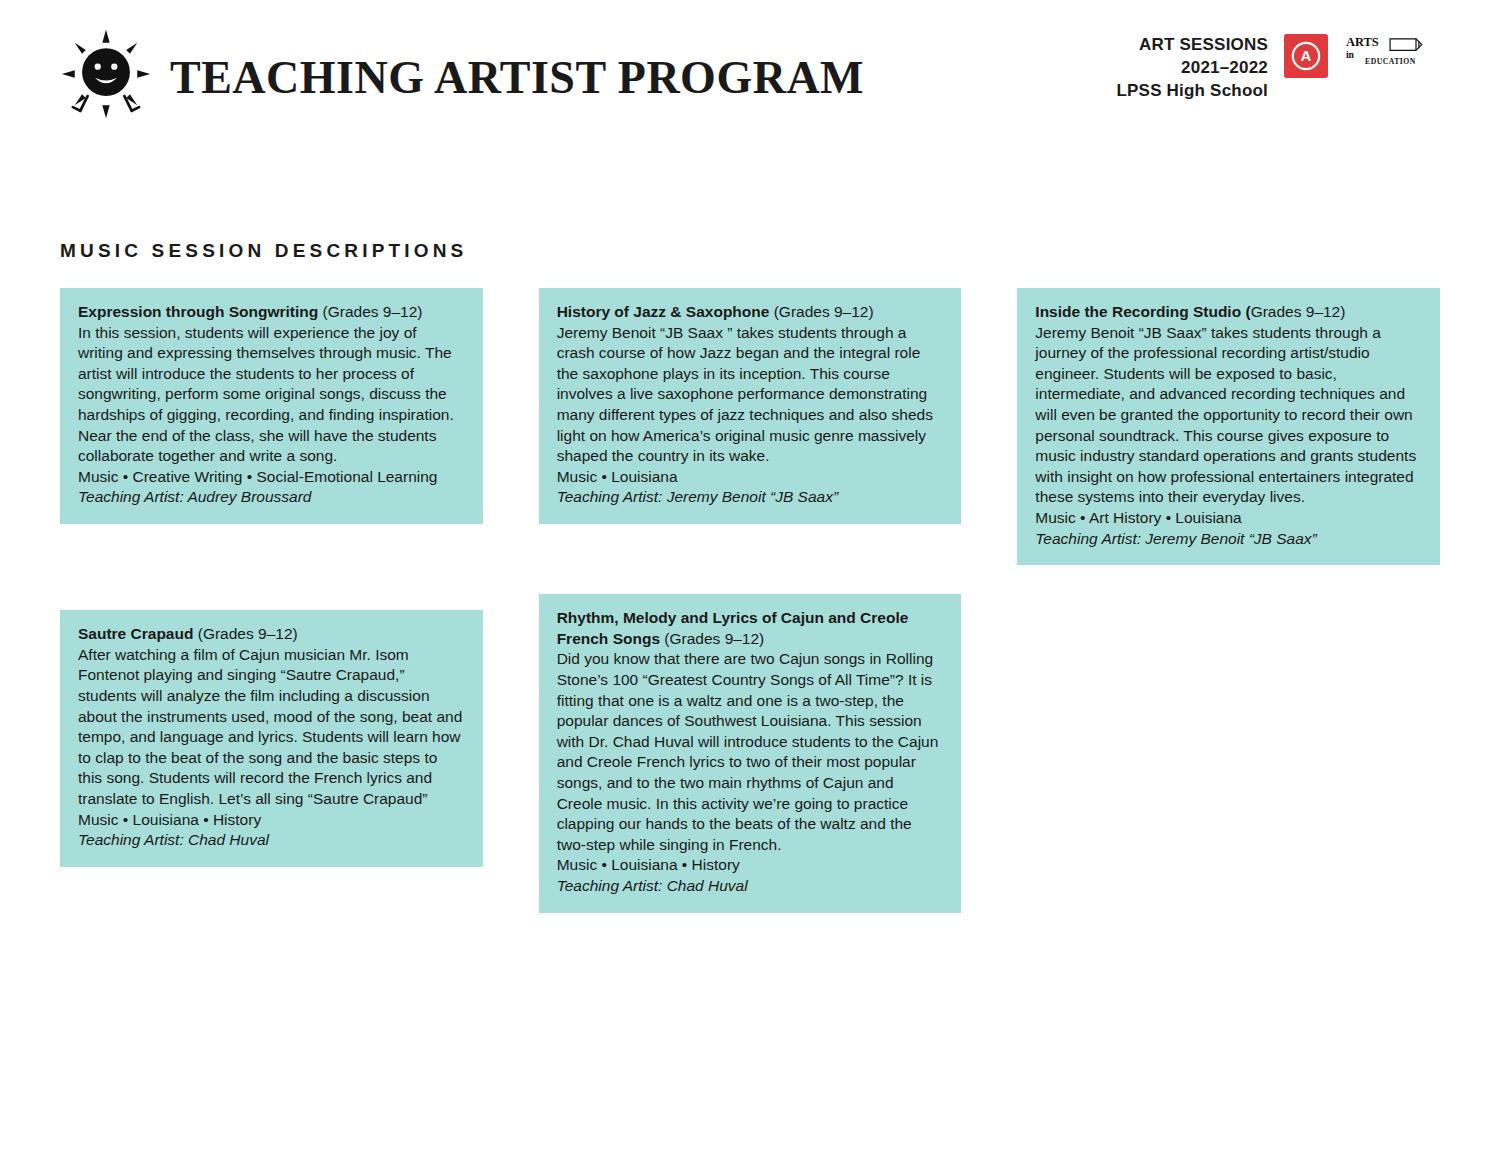Teaching Artist Program
ART SESSIONS
2021–2022
LPSS High School
A ARTS in EDUCATION
Music Session Descriptions
Expression through Songwriting (Grades 9–12)
In this session, students will experience the joy of writing and expressing themselves through music. The artist will introduce the students to her process of songwriting, perform some original songs, discuss the hardships of gigging, recording, and finding inspiration. Near the end of the class, she will have the students collaborate together and write a song.
Music • Creative Writing • Social-Emotional Learning
Teaching Artist: Audrey Broussard
Sautre Crapaud (Grades 9–12)
After watching a film of Cajun musician Mr. Isom Fontenot playing and singing “Sautre Crapaud,” students will analyze the film including a discussion about the instruments used, mood of the song, beat and tempo, and language and lyrics. Students will learn how to clap to the beat of the song and the basic steps to this song. Students will record the French lyrics and translate to English. Let’s all sing “Sautre Crapaud”
Music • Louisiana • History
Teaching Artist: Chad Huval
History of Jazz & Saxophone (Grades 9–12)
Jeremy Benoit “JB Saax ” takes students through a crash course of how Jazz began and the integral role the saxophone plays in its inception. This course involves a live saxophone performance demonstrating many different types of jazz techniques and also sheds light on how America’s original music genre massively shaped the country in its wake.
Music • Louisiana
Teaching Artist: Jeremy Benoit “JB Saax”
Rhythm, Melody and Lyrics of Cajun and Creole French Songs (Grades 9–12)
Did you know that there are two Cajun songs in Rolling Stone’s 100 “Greatest Country Songs of All Time”? It is fitting that one is a waltz and one is a two-step, the popular dances of Southwest Louisiana. This session with Dr. Chad Huval will introduce students to the Cajun and Creole French lyrics to two of their most popular songs, and to the two main rhythms of Cajun and Creole music. In this activity we’re going to practice clapping our hands to the beats of the waltz and the two-step while singing in French.
Music • Louisiana • History
Teaching Artist: Chad Huval
Inside the Recording Studio (Grades 9–12)
Jeremy Benoit “JB Saax” takes students through a journey of the professional recording artist/studio engineer. Students will be exposed to basic, intermediate, and advanced recording techniques and will even be granted the opportunity to record their own personal soundtrack. This course gives exposure to music industry standard operations and grants students with insight on how professional entertainers integrated these systems into their everyday lives.
Music • Art History • Louisiana
Teaching Artist: Jeremy Benoit “JB Saax”